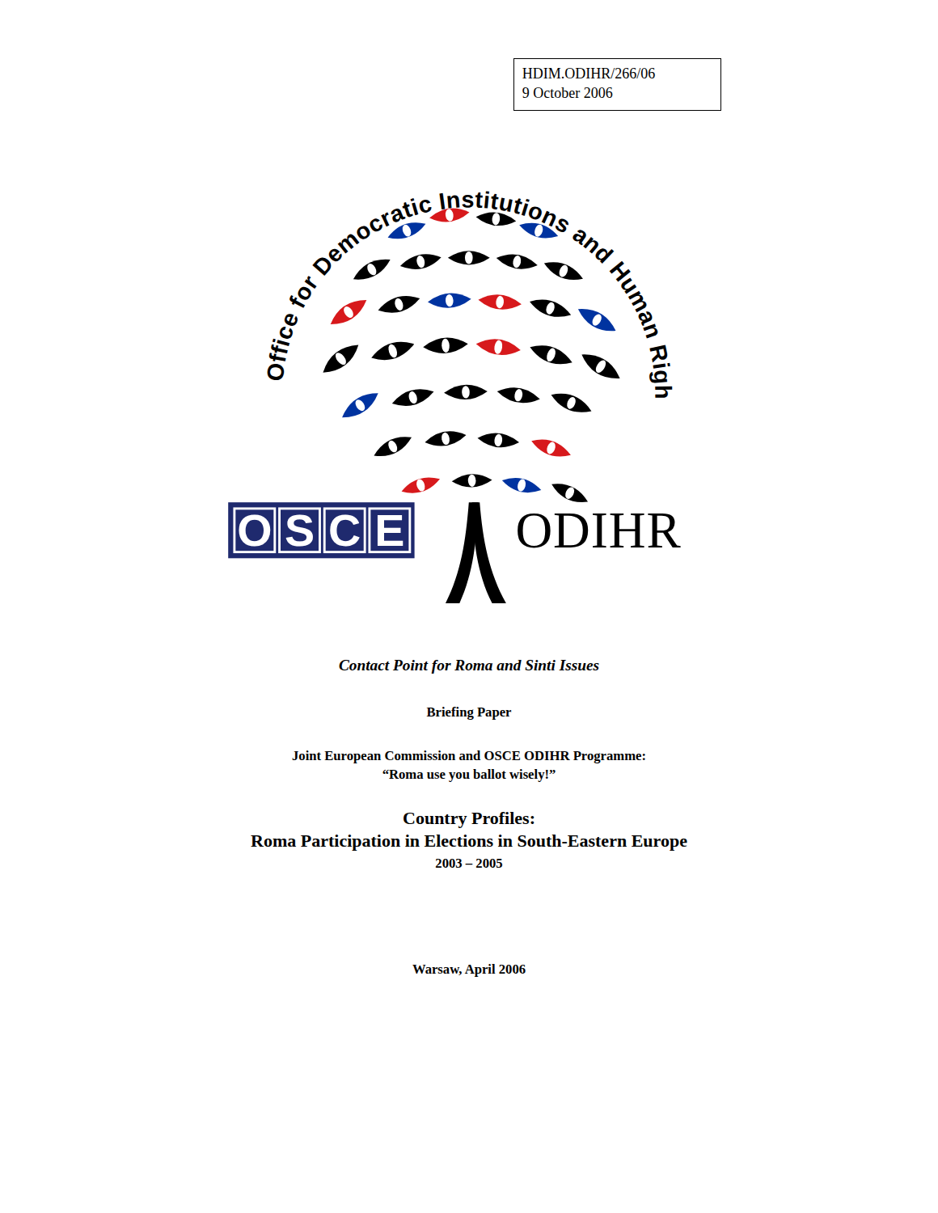HDIM.ODIHR/266/06
9 October 2006
Office for Democratic Institutions and Human Rights O S C E ODIHR
Contact Point for Roma and Sinti Issues
Briefing Paper
Joint European Commission and OSCE ODIHR Programme:
“Roma use you ballot wisely!”
Country Profiles:
Roma Participation in Elections in South-Eastern Europe 2003 – 2005
Warsaw, April 2006